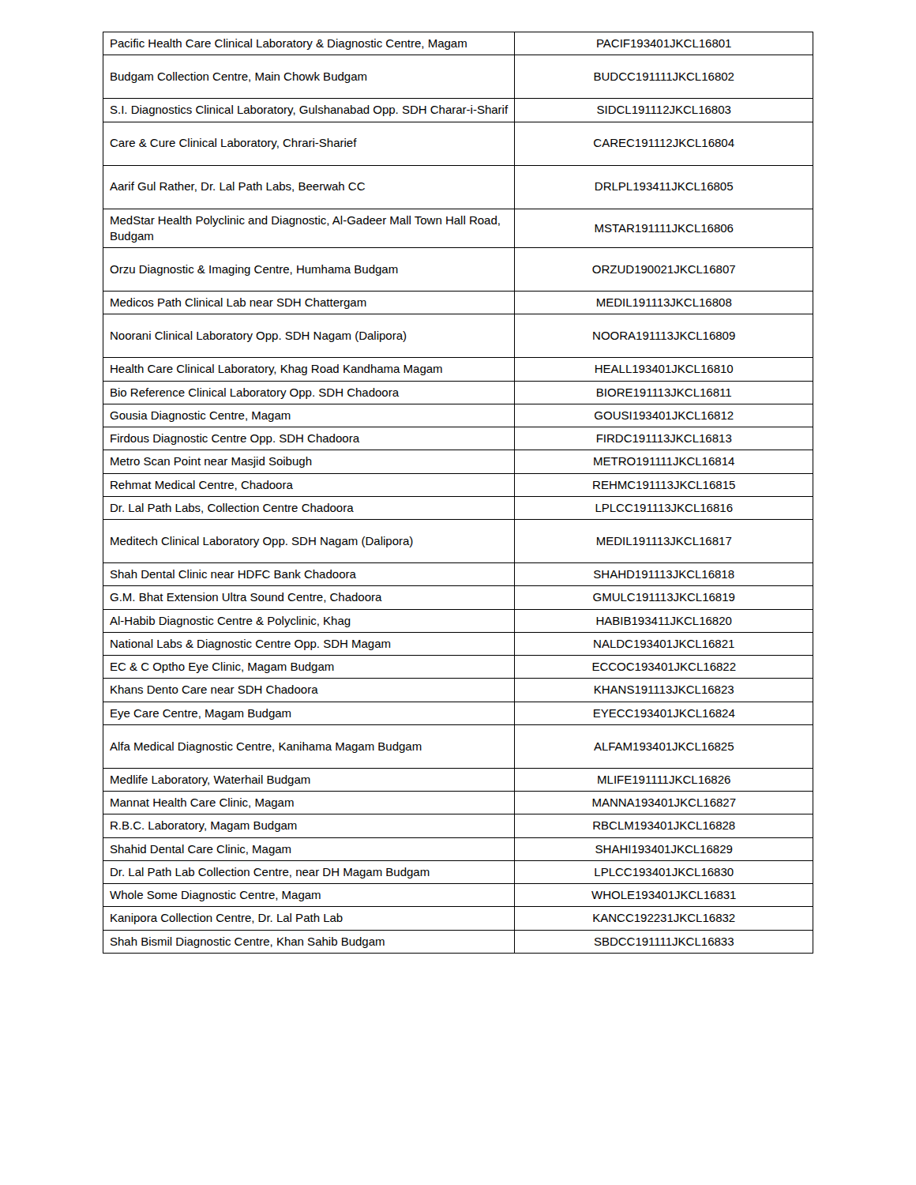| Pacific Health Care Clinical Laboratory & Diagnostic Centre, Magam | PACIF193401JKCL16801 |
| Budgam Collection Centre, Main Chowk Budgam | BUDCC191111JKCL16802 |
| S.I. Diagnostics Clinical Laboratory, Gulshanabad Opp. SDH Charar-i-Sharif | SIDCL191112JKCL16803 |
| Care & Cure Clinical Laboratory, Chrari-Sharief | CAREC191112JKCL16804 |
| Aarif Gul Rather, Dr. Lal Path Labs, Beerwah CC | DRLPL193411JKCL16805 |
| MedStar Health Polyclinic and Diagnostic, Al-Gadeer Mall Town Hall Road, Budgam | MSTAR191111JKCL16806 |
| Orzu Diagnostic & Imaging Centre, Humhama Budgam | ORZUD190021JKCL16807 |
| Medicos Path Clinical Lab near SDH Chattergam | MEDIL191113JKCL16808 |
| Noorani Clinical Laboratory Opp. SDH Nagam (Dalipora) | NOORA191113JKCL16809 |
| Health Care Clinical Laboratory, Khag Road Kandhama Magam | HEALL193401JKCL16810 |
| Bio Reference Clinical Laboratory Opp. SDH Chadoora | BIORE191113JKCL16811 |
| Gousia Diagnostic Centre, Magam | GOUSI193401JKCL16812 |
| Firdous Diagnostic Centre Opp. SDH Chadoora | FIRDC191113JKCL16813 |
| Metro Scan Point near Masjid Soibugh | METRO191111JKCL16814 |
| Rehmat Medical Centre, Chadoora | REHMC191113JKCL16815 |
| Dr. Lal Path Labs, Collection Centre Chadoora | LPLCC191113JKCL16816 |
| Meditech Clinical Laboratory Opp. SDH Nagam (Dalipora) | MEDIL191113JKCL16817 |
| Shah Dental Clinic near HDFC Bank Chadoora | SHAHD191113JKCL16818 |
| G.M. Bhat Extension Ultra Sound Centre, Chadoora | GMULC191113JKCL16819 |
| Al-Habib Diagnostic Centre & Polyclinic, Khag | HABIB193411JKCL16820 |
| National Labs & Diagnostic Centre Opp. SDH Magam | NALDC193401JKCL16821 |
| EC & C Optho Eye Clinic, Magam Budgam | ECCOC193401JKCL16822 |
| Khans Dento Care near SDH Chadoora | KHANS191113JKCL16823 |
| Eye Care Centre, Magam Budgam | EYECC193401JKCL16824 |
| Alfa Medical Diagnostic Centre, Kanihama Magam Budgam | ALFAM193401JKCL16825 |
| Medlife Laboratory, Waterhail Budgam | MLIFE191111JKCL16826 |
| Mannat Health Care Clinic, Magam | MANNA193401JKCL16827 |
| R.B.C. Laboratory, Magam Budgam | RBCLM193401JKCL16828 |
| Shahid Dental Care Clinic, Magam | SHAHI193401JKCL16829 |
| Dr. Lal Path Lab Collection Centre, near DH Magam Budgam | LPLCC193401JKCL16830 |
| Whole Some Diagnostic Centre, Magam | WHOLE193401JKCL16831 |
| Kanipora Collection Centre, Dr. Lal Path Lab | KANCC192231JKCL16832 |
| Shah Bismil Diagnostic Centre, Khan Sahib Budgam | SBDCC191111JKCL16833 |